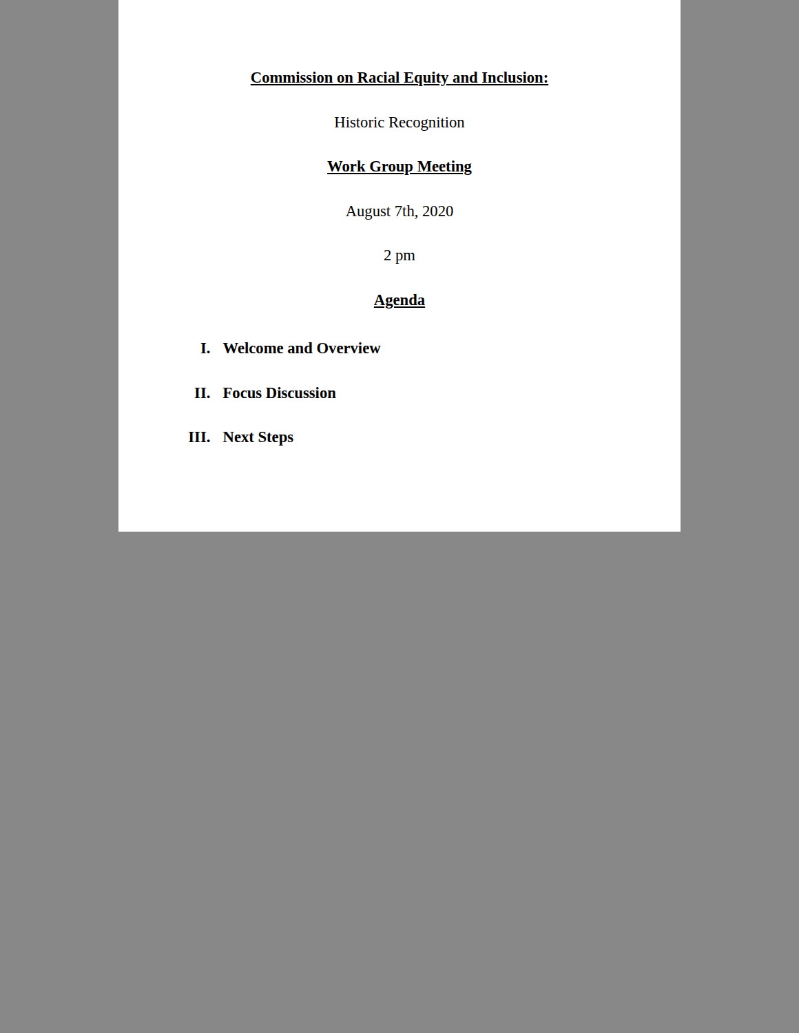Commission on Racial Equity and Inclusion:
Historic Recognition
Work Group Meeting
August 7th, 2020
2 pm
Agenda
Welcome and Overview
Focus Discussion
Next Steps